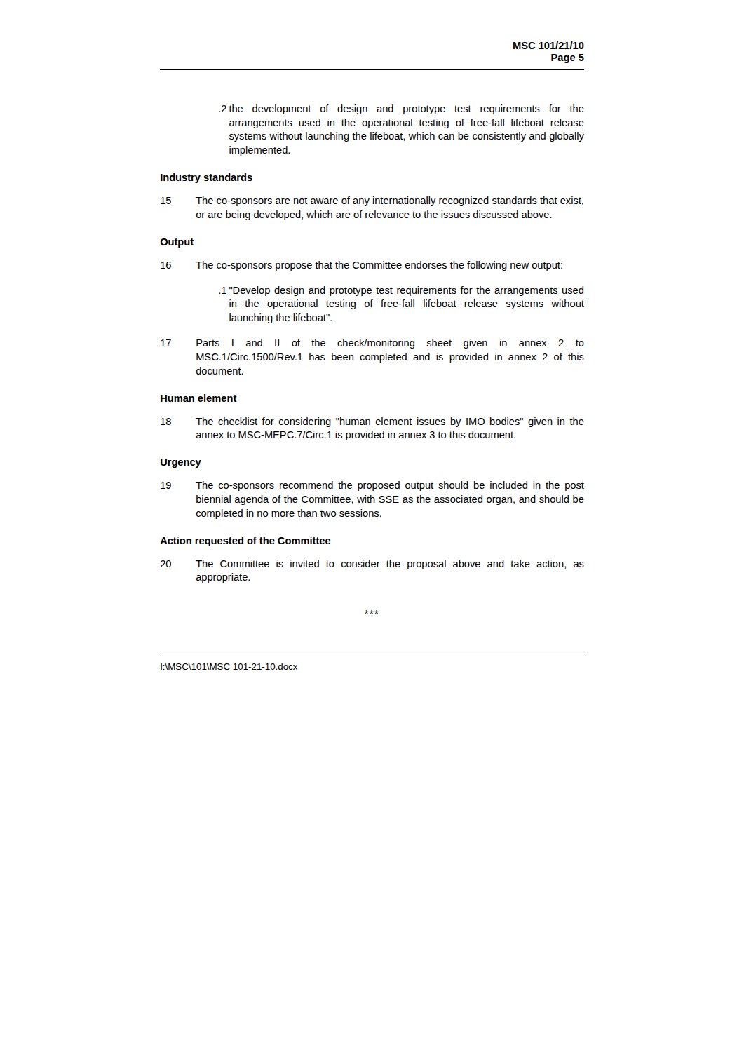MSC 101/21/10
Page 5
.2
the development of design and prototype test requirements for the arrangements used in the operational testing of free-fall lifeboat release systems without launching the lifeboat, which can be consistently and globally implemented.
Industry standards
15 The co-sponsors are not aware of any internationally recognized standards that exist, or are being developed, which are of relevance to the issues discussed above.
Output
16 The co-sponsors propose that the Committee endorses the following new output:
.1
"Develop design and prototype test requirements for the arrangements used in the operational testing of free-fall lifeboat release systems without launching the lifeboat".
17 Parts I and II of the check/monitoring sheet given in annex 2 to MSC.1/Circ.1500/Rev.1 has been completed and is provided in annex 2 of this document.
Human element
18 The checklist for considering "human element issues by IMO bodies" given in the annex to MSC-MEPC.7/Circ.1 is provided in annex 3 to this document.
Urgency
19 The co-sponsors recommend the proposed output should be included in the post biennial agenda of the Committee, with SSE as the associated organ, and should be completed in no more than two sessions.
Action requested of the Committee
20 The Committee is invited to consider the proposal above and take action, as appropriate.
***
I:\MSC\101\MSC 101-21-10.docx